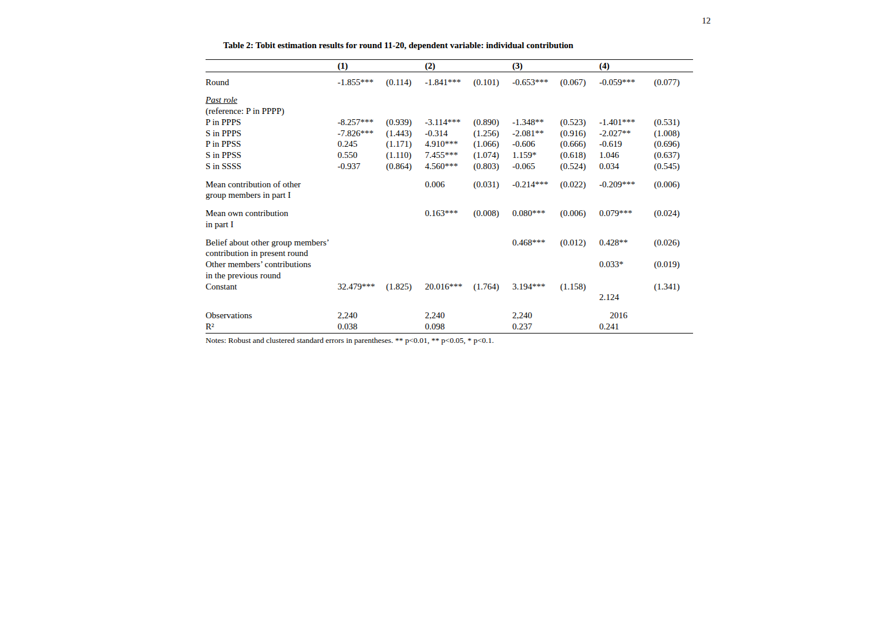12
Table 2: Tobit estimation results for round 11-20, dependent variable: individual contribution
| | (1) | (2) | (3) | (4) |
| Round | -1.855*** | (0.114) | -1.841*** | (0.101) | -0.653*** | (0.067) | -0.059*** | (0.077) |
| Past role | |
| (reference: P in PPPP) | |
| P in PPPS | -8.257*** | (0.939) | -3.114*** | (0.890) | -1.348** | (0.523) | -1.401*** | (0.531) |
| S in PPPS | -7.826*** | (1.443) | -0.314 | (1.256) | -2.081** | (0.916) | -2.027** | (1.008) |
| P in PPSS | 0.245 | (1.171) | 4.910*** | (1.066) | -0.606 | (0.666) | -0.619 | (0.696) |
| S in PPSS | 0.550 | (1.110) | 7.455*** | (1.074) | 1.159* | (0.618) | 1.046 | (0.637) |
| S in SSSS | -0.937 | (0.864) | 4.560*** | (0.803) | -0.065 | (0.524) | 0.034 | (0.545) |
| Mean contribution of other | | | 0.006 | (0.031) | -0.214*** | (0.022) | -0.209*** | (0.006) |
| group members in part I | |
| Mean own contribution | | | 0.163*** | (0.008) | 0.080*** | (0.006) | 0.079*** | (0.024) |
| in part I | |
| Belief about other group members’ | | | | | 0.468*** | (0.012) | 0.428** | (0.026) |
| contribution in present round | |
| Other members’ contributions | | | | | | | 0.033* | (0.019) |
| in the previous round | |
| Constant | 32.479*** | (1.825) | 20.016*** | (1.764) | 3.194*** | (1.158) | | (1.341) |
| | | | | | | | 2.124 | |
| Observations | 2,240 | | 2,240 | | 2,240 | | 2016 | |
| R² | 0.038 | | 0.098 | | 0.237 | | 0.241 | |
Notes: Robust and clustered standard errors in parentheses. ** p<0.01, ** p<0.05, * p<0.1.